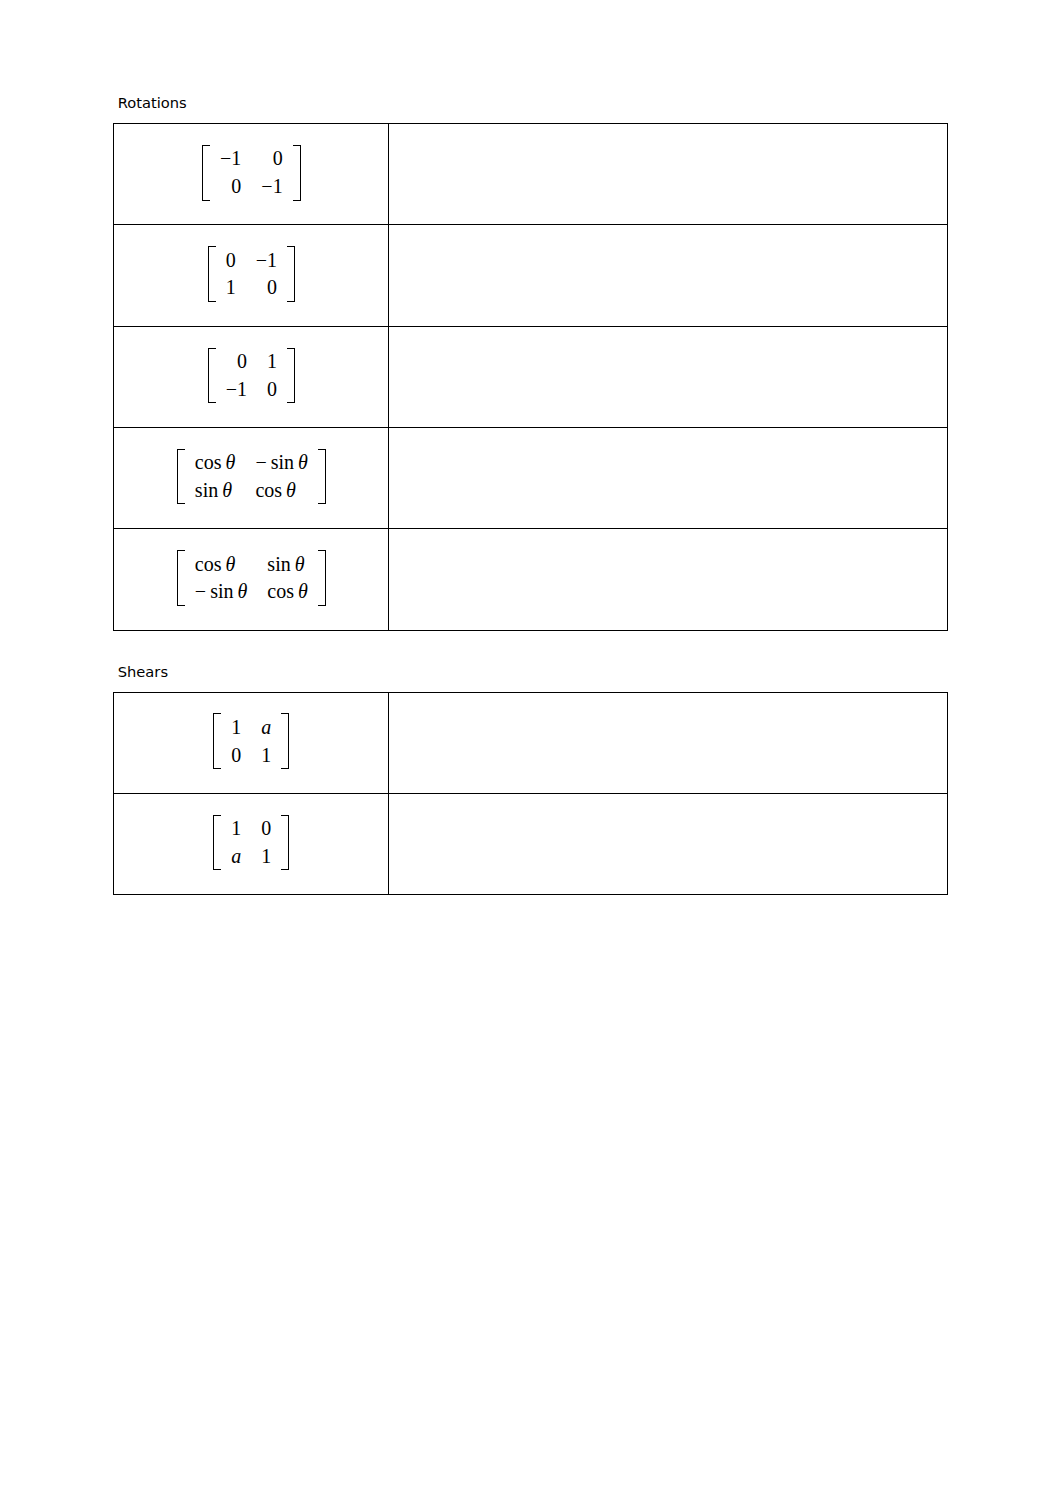Rotations
| −1 0 0 −1 | |
| 0 −1 1 0 | |
| 0 1 −1 0 | |
| cos θ − sin θ sin θ cos θ | |
| cos θ sin θ − sin θ cos θ | |
Shears
| 1 a 0 1 | |
| 1 0 a 1 | |